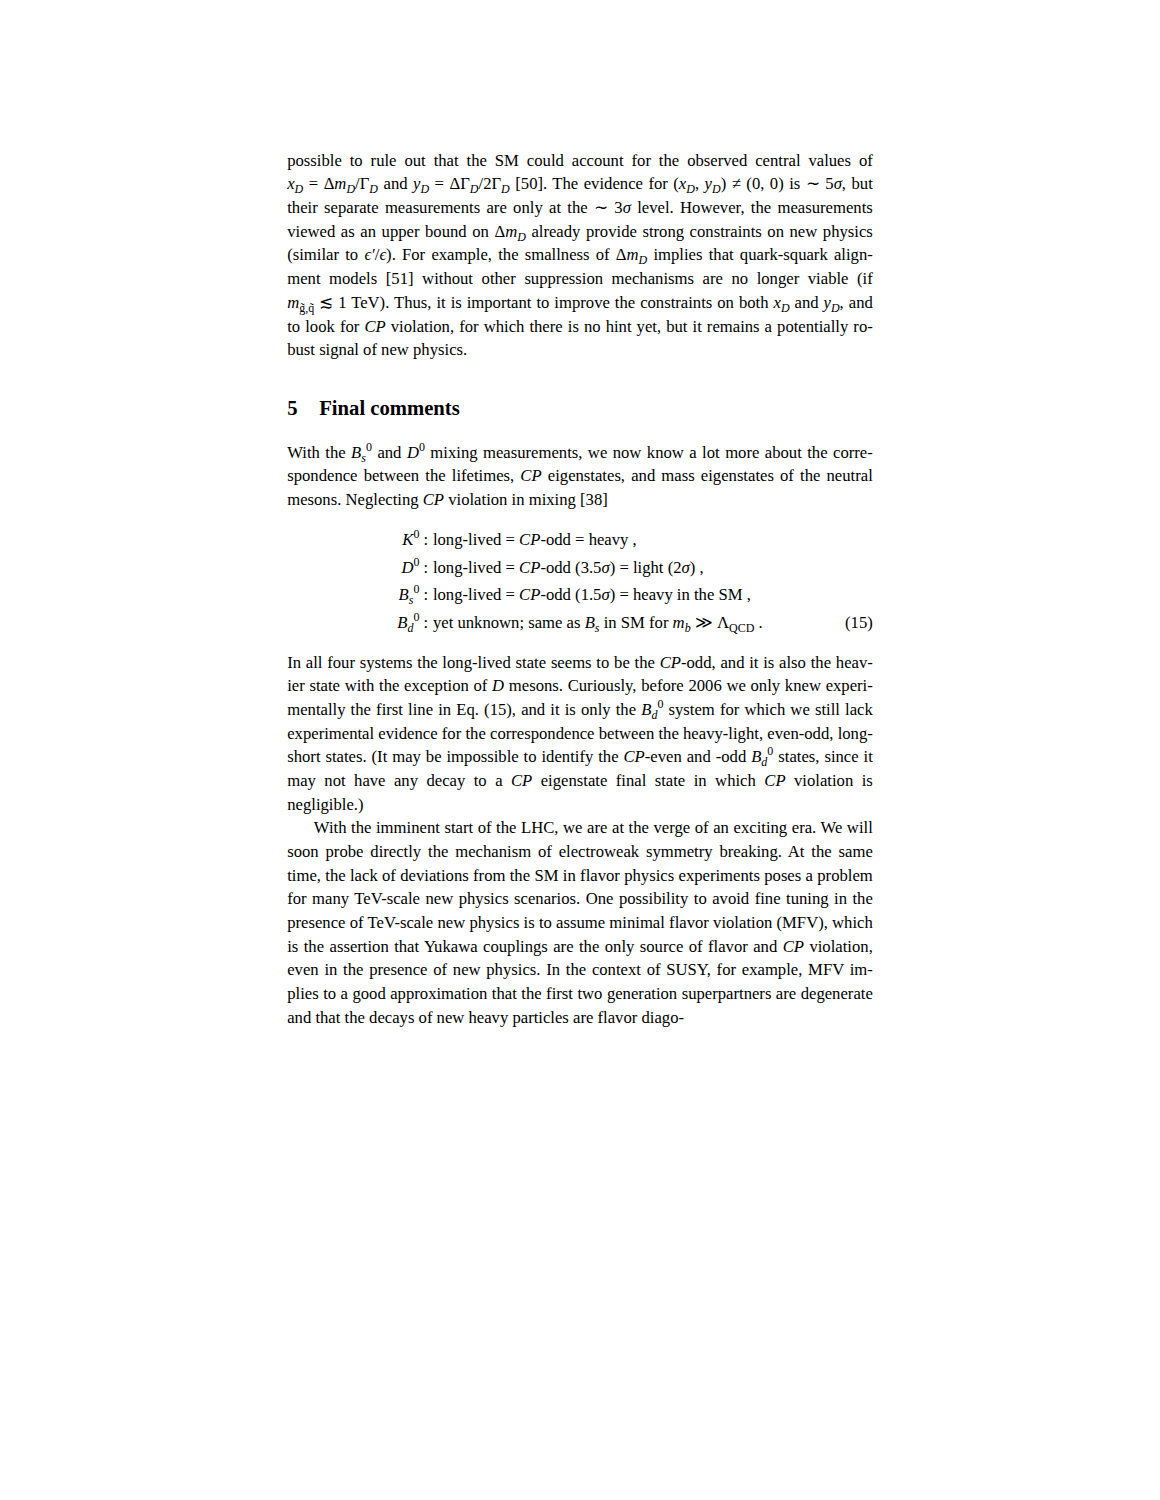possible to rule out that the SM could account for the observed central values of xD = ΔmD/ΓD and yD = ΔΓD/2ΓD [50]. The evidence for (xD, yD) ≠ (0, 0) is ∼ 5σ, but their separate measurements are only at the ∼ 3σ level. However, the measurements viewed as an upper bound on ΔmD already provide strong constraints on new physics (similar to ϵ′/ϵ). For example, the smallness of ΔmD implies that quark-squark alignment models [51] without other suppression mechanisms are no longer viable (if mg̃,q̃ ≲ 1 TeV). Thus, it is important to improve the constraints on both xD and yD, and to look for CP violation, for which there is no hint yet, but it remains a potentially robust signal of new physics.
5 Final comments
With the Bs0 and D0 mixing measurements, we now know a lot more about the correspondence between the lifetimes, CP eigenstates, and mass eigenstates of the neutral mesons. Neglecting CP violation in mixing [38]
K0 : long-lived = CP-odd = heavy ,
D0 : long-lived = CP-odd (3.5σ) = light (2σ) ,
Bs0 : long-lived = CP-odd (1.5σ) = heavy in the SM ,
Bd0 : yet unknown; same as Bs in SM for mb ≫ ΛQCD .
(15)
In all four systems the long-lived state seems to be the CP-odd, and it is also the heavier state with the exception of D mesons. Curiously, before 2006 we only knew experimentally the first line in Eq. (15), and it is only the Bd0 system for which we still lack experimental evidence for the correspondence between the heavy-light, even-odd, long-short states. (It may be impossible to identify the CP-even and -odd Bd0 states, since it may not have any decay to a CP eigenstate final state in which CP violation is negligible.)
With the imminent start of the LHC, we are at the verge of an exciting era. We will soon probe directly the mechanism of electroweak symmetry breaking. At the same time, the lack of deviations from the SM in flavor physics experiments poses a problem for many TeV-scale new physics scenarios. One possibility to avoid fine tuning in the presence of TeV-scale new physics is to assume minimal flavor violation (MFV), which is the assertion that Yukawa couplings are the only source of flavor and CP violation, even in the presence of new physics. In the context of SUSY, for example, MFV implies to a good approximation that the first two generation superpartners are degenerate and that the decays of new heavy particles are flavor diago-